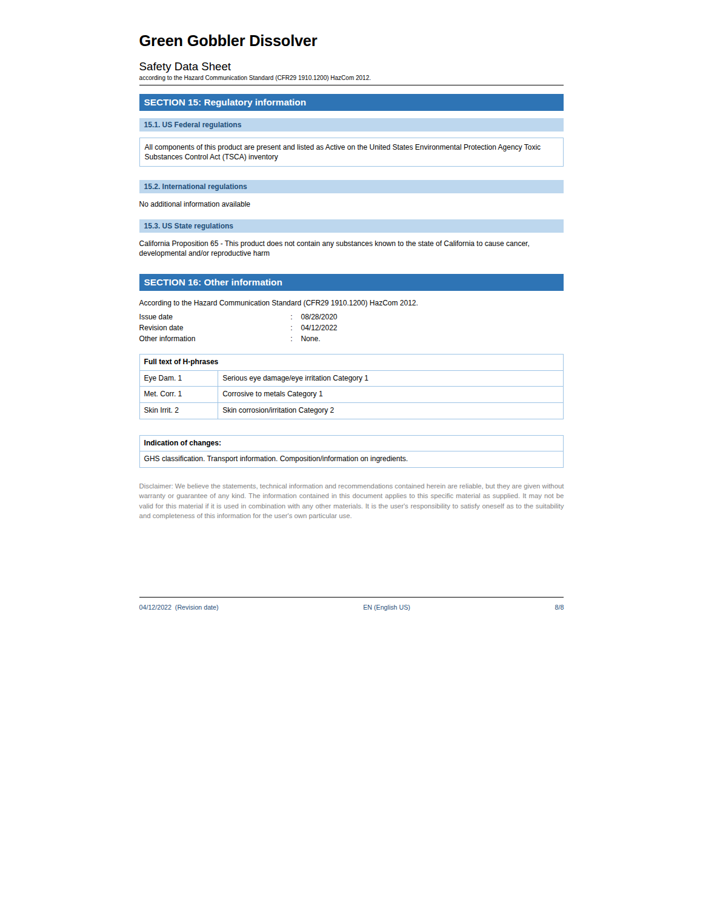Green Gobbler Dissolver
Safety Data Sheet
according to the Hazard Communication Standard (CFR29 1910.1200) HazCom 2012.
SECTION 15: Regulatory information
15.1. US Federal regulations
All components of this product are present and listed as Active on the United States Environmental Protection Agency Toxic Substances Control Act (TSCA) inventory
15.2. International regulations
No additional information available
15.3. US State regulations
California Proposition 65 - This product does not contain any substances known to the state of California to cause cancer, developmental and/or reproductive harm
SECTION 16: Other information
According to the Hazard Communication Standard (CFR29 1910.1200) HazCom 2012.
Issue date
:
08/28/2020
Revision date
:
04/12/2022
Other information
:
None.
| Full text of H-phrases |
| --- |
| Eye Dam. 1 | Serious eye damage/eye irritation Category 1 |
| Met. Corr. 1 | Corrosive to metals Category 1 |
| Skin Irrit. 2 | Skin corrosion/irritation Category 2 |
| Indication of changes: |
| --- |
| GHS classification. Transport information. Composition/information on ingredients. |
Disclaimer: We believe the statements, technical information and recommendations contained herein are reliable, but they are given without warranty or guarantee of any kind. The information contained in this document applies to this specific material as supplied. It may not be valid for this material if it is used in combination with any other materials. It is the user's responsibility to satisfy oneself as to the suitability and completeness of this information for the user's own particular use.
04/12/2022 (Revision date)
EN (English US)
8/8